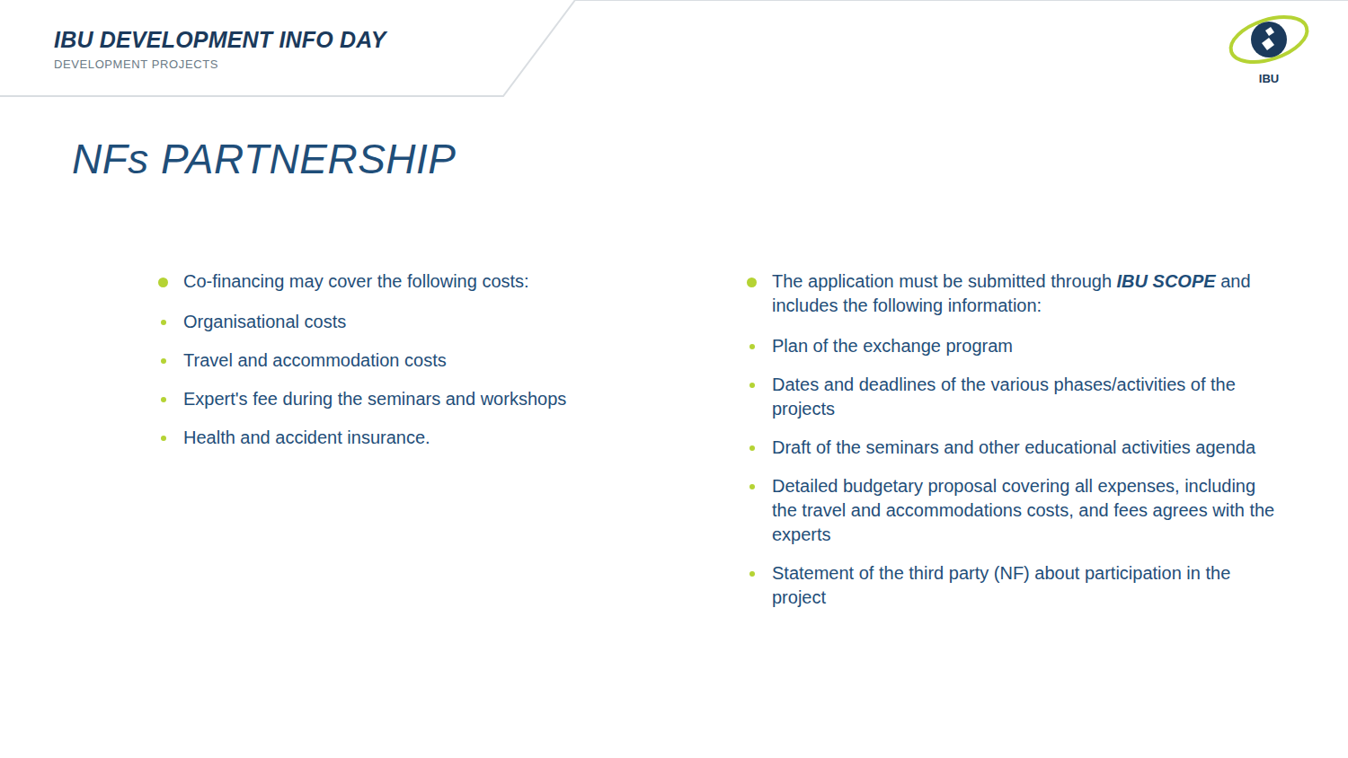IBU DEVELOPMENT INFO DAY
Development Projects
IBU
NFs PARTNERSHIP
Co-financing may cover the following costs:
Organisational costs
Travel and accommodation costs
Expert's fee during the seminars and workshops
Health and accident insurance.
The application must be submitted through IBU SCOPE and includes the following information:
Plan of the exchange program
Dates and deadlines of the various phases/activities of the projects
Draft of the seminars and other educational activities agenda
Detailed budgetary proposal covering all expenses, including the travel and accommodations costs, and fees agrees with the experts
Statement of the third party (NF) about participation in the project